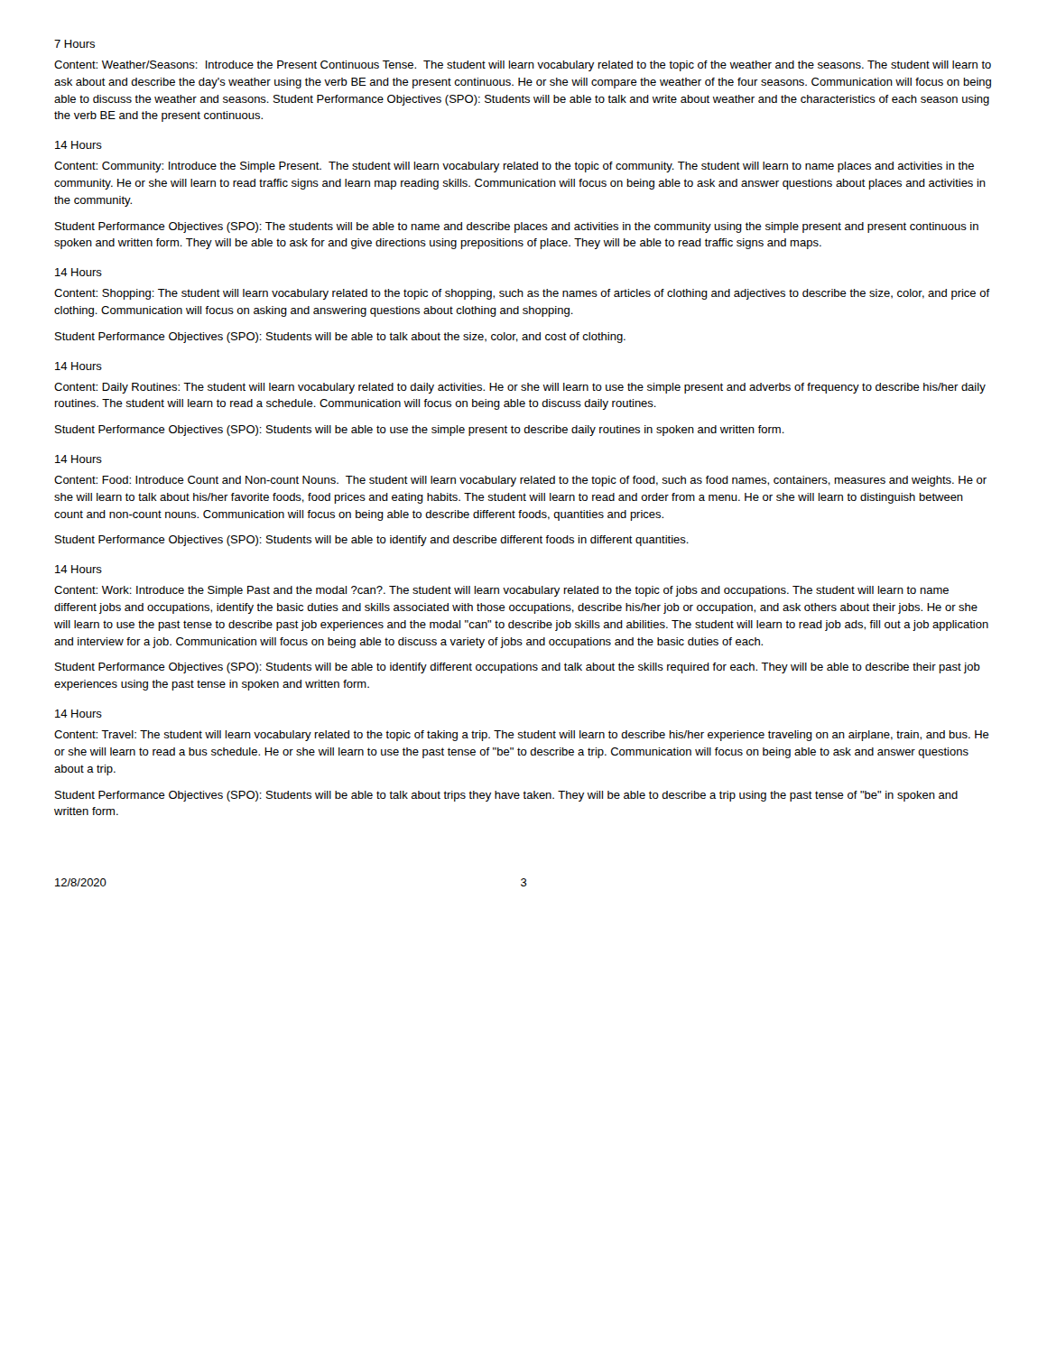7 Hours
Content: Weather/Seasons: Introduce the Present Continuous Tense. The student will learn vocabulary related to the topic of the weather and the seasons. The student will learn to ask about and describe the day's weather using the verb BE and the present continuous. He or she will compare the weather of the four seasons. Communication will focus on being able to discuss the weather and seasons. Student Performance Objectives (SPO): Students will be able to talk and write about weather and the characteristics of each season using the verb BE and the present continuous.
14 Hours
Content: Community: Introduce the Simple Present. The student will learn vocabulary related to the topic of community. The student will learn to name places and activities in the community. He or she will learn to read traffic signs and learn map reading skills. Communication will focus on being able to ask and answer questions about places and activities in the community.
Student Performance Objectives (SPO): The students will be able to name and describe places and activities in the community using the simple present and present continuous in spoken and written form. They will be able to ask for and give directions using prepositions of place. They will be able to read traffic signs and maps.
14 Hours
Content: Shopping: The student will learn vocabulary related to the topic of shopping, such as the names of articles of clothing and adjectives to describe the size, color, and price of clothing. Communication will focus on asking and answering questions about clothing and shopping.
Student Performance Objectives (SPO): Students will be able to talk about the size, color, and cost of clothing.
14 Hours
Content: Daily Routines: The student will learn vocabulary related to daily activities. He or she will learn to use the simple present and adverbs of frequency to describe his/her daily routines. The student will learn to read a schedule. Communication will focus on being able to discuss daily routines.
Student Performance Objectives (SPO): Students will be able to use the simple present to describe daily routines in spoken and written form.
14 Hours
Content: Food: Introduce Count and Non-count Nouns. The student will learn vocabulary related to the topic of food, such as food names, containers, measures and weights. He or she will learn to talk about his/her favorite foods, food prices and eating habits. The student will learn to read and order from a menu. He or she will learn to distinguish between count and non-count nouns. Communication will focus on being able to describe different foods, quantities and prices.
Student Performance Objectives (SPO): Students will be able to identify and describe different foods in different quantities.
14 Hours
Content: Work: Introduce the Simple Past and the modal ?can?. The student will learn vocabulary related to the topic of jobs and occupations. The student will learn to name different jobs and occupations, identify the basic duties and skills associated with those occupations, describe his/her job or occupation, and ask others about their jobs. He or she will learn to use the past tense to describe past job experiences and the modal "can" to describe job skills and abilities. The student will learn to read job ads, fill out a job application and interview for a job. Communication will focus on being able to discuss a variety of jobs and occupations and the basic duties of each.
Student Performance Objectives (SPO): Students will be able to identify different occupations and talk about the skills required for each. They will be able to describe their past job experiences using the past tense in spoken and written form.
14 Hours
Content: Travel: The student will learn vocabulary related to the topic of taking a trip. The student will learn to describe his/her experience traveling on an airplane, train, and bus. He or she will learn to read a bus schedule. He or she will learn to use the past tense of "be" to describe a trip. Communication will focus on being able to ask and answer questions about a trip.
Student Performance Objectives (SPO): Students will be able to talk about trips they have taken. They will be able to describe a trip using the past tense of "be" in spoken and written form.
12/8/2020
3